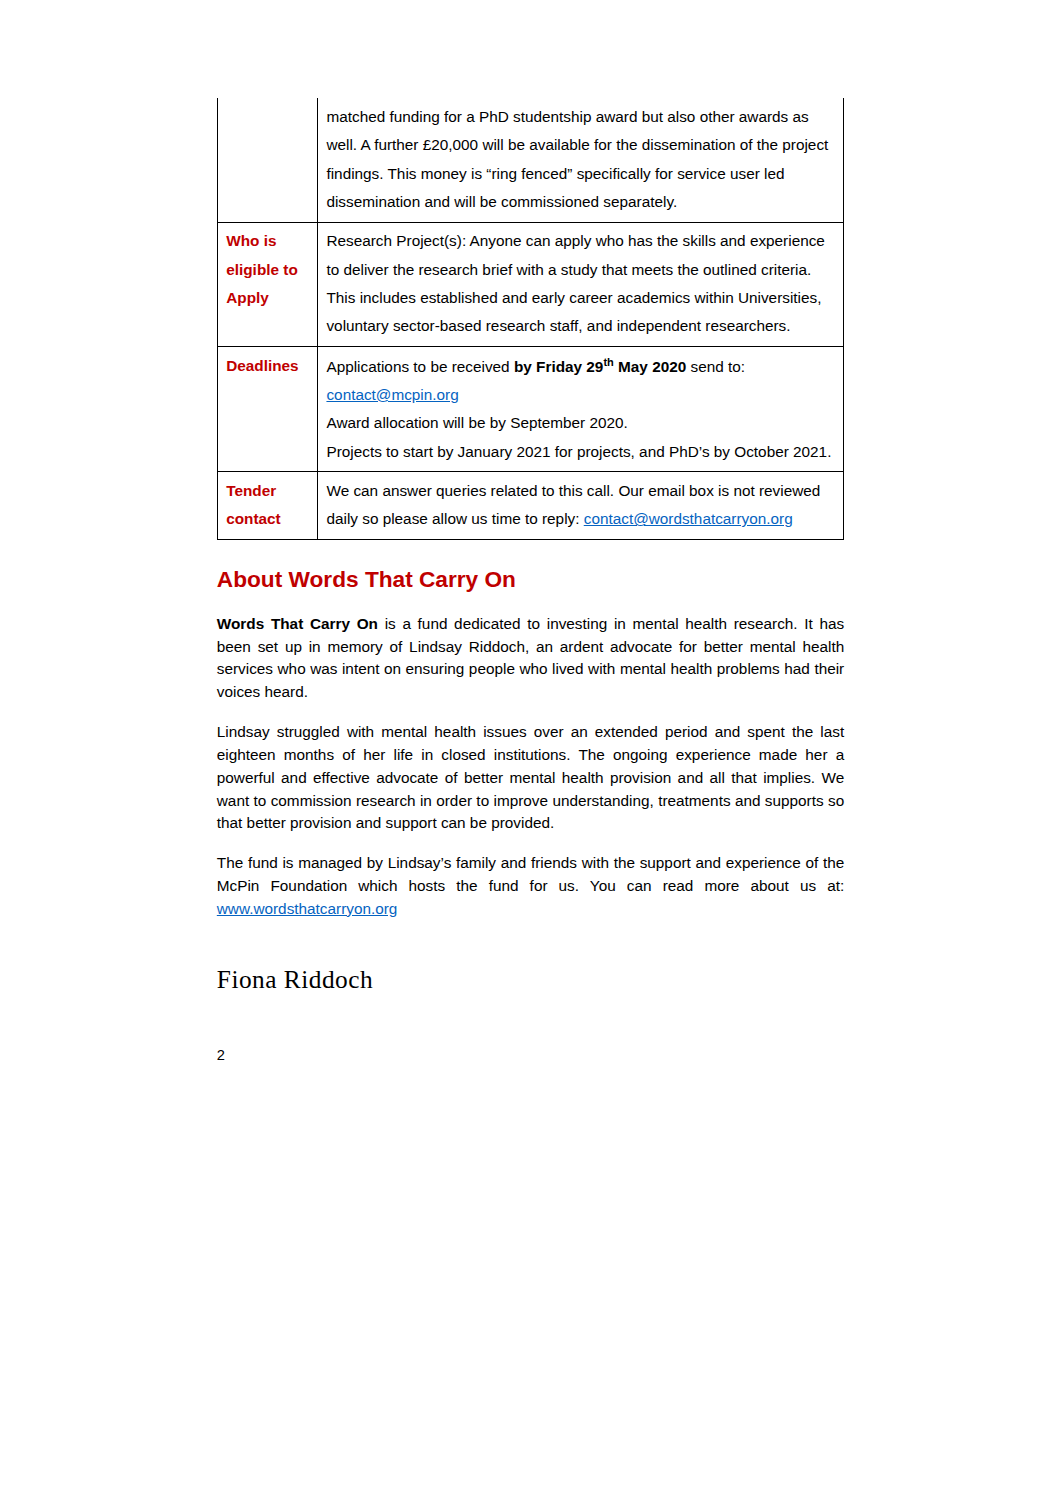| | matched funding for a PhD studentship award but also other awards as well. A further £20,000 will be available for the dissemination of the project findings. This money is “ring fenced” specifically for service user led dissemination and will be commissioned separately. |
| Who is eligible to Apply | Research Project(s): Anyone can apply who has the skills and experience to deliver the research brief with a study that meets the outlined criteria. This includes established and early career academics within Universities, voluntary sector-based research staff, and independent researchers. |
| Deadlines | Applications to be received by Friday 29 th May 2020 send to: contact@mcpin.org Award allocation will be by September 2020. Projects to start by January 2021 for projects, and PhD’s by October 2021. |
| Tender contact | We can answer queries related to this call. Our email box is not reviewed daily so please allow us time to reply: contact@wordsthatcarryon.org |
About Words That Carry On
Words That Carry On is a fund dedicated to investing in mental health research. It has been set up in memory of Lindsay Riddoch, an ardent advocate for better mental health services who was intent on ensuring people who lived with mental health problems had their voices heard.
Lindsay struggled with mental health issues over an extended period and spent the last eighteen months of her life in closed institutions. The ongoing experience made her a powerful and effective advocate of better mental health provision and all that implies. We want to commission research in order to improve understanding, treatments and supports so that better provision and support can be provided.
The fund is managed by Lindsay’s family and friends with the support and experience of the McPin Foundation which hosts the fund for us. You can read more about us at: www.wordsthatcarryon.org
Fiona Riddoch
2